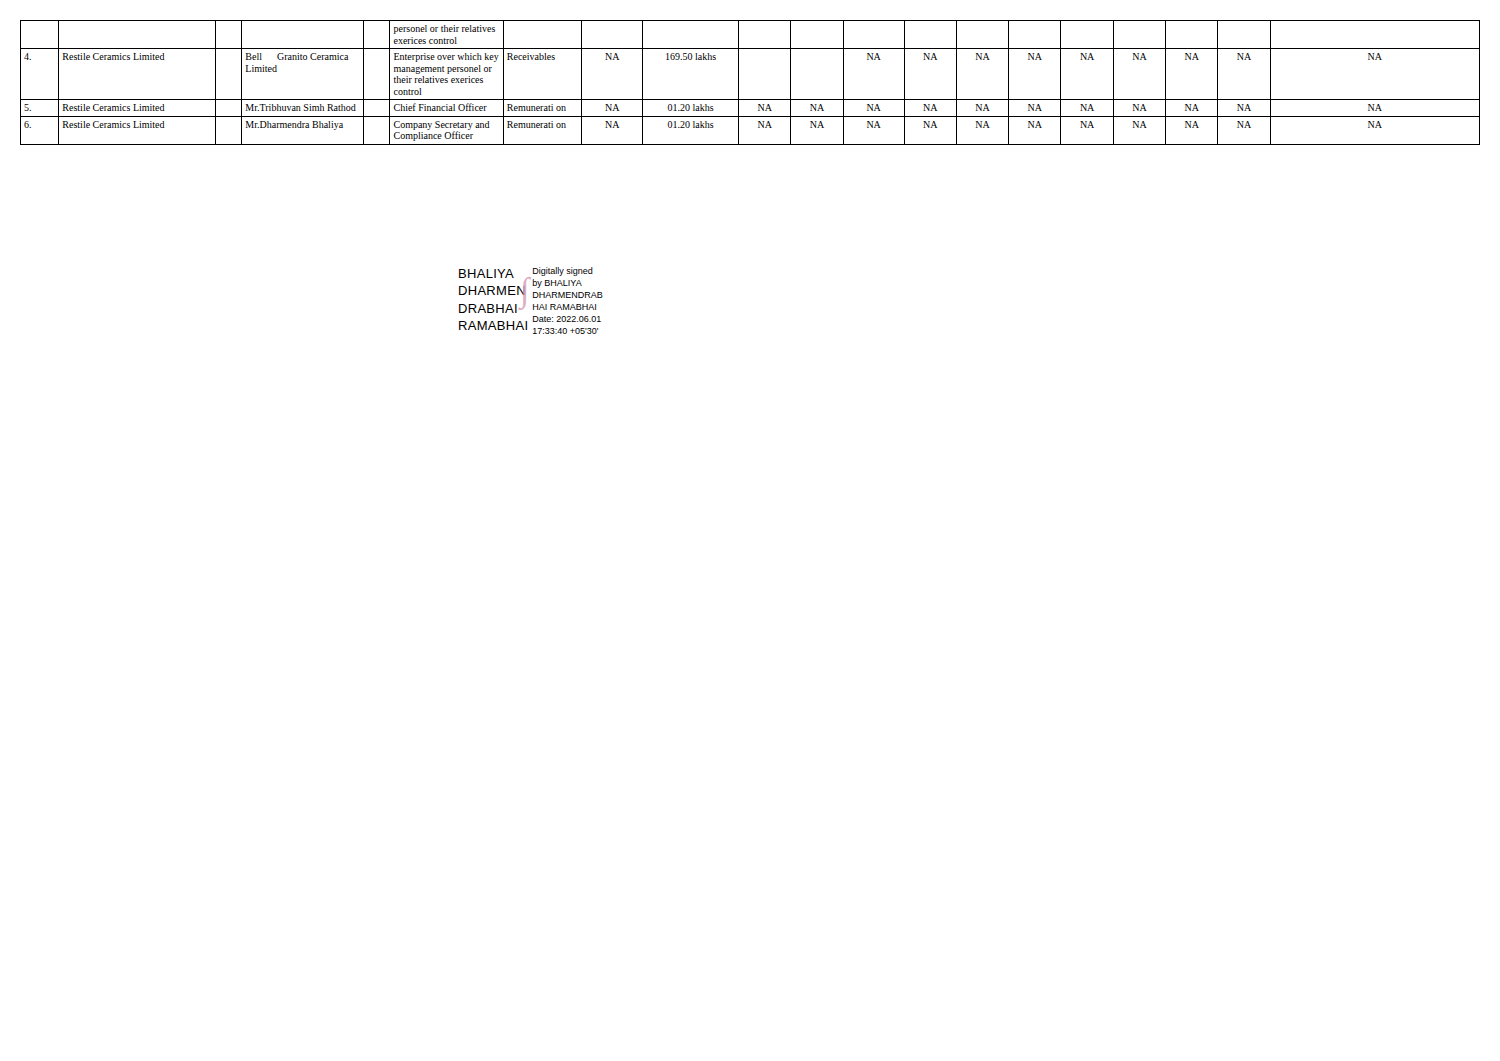| | | | | | personel or their relatives exerices control | | | | | | | | | | | | | | |
| 4. | Restile Ceramics Limited | | Bell Granito Ceramica Limited | | Enterprise over which key management personel or their relatives exerices control | Receivables | NA | 169.50 lakhs | | | NA | NA | NA | NA | NA | NA | NA | NA | NA |
| 5. | Restile Ceramics Limited | | Mr.Tribhuvan Simh Rathod | | Chief Financial Officer | Remunerati on | NA | 01.20 lakhs | NA | NA | NA | NA | NA | NA | NA | NA | NA | NA | NA |
| 6. | Restile Ceramics Limited | | Mr.Dharmendra Bhaliya | | Company Secretary and Compliance Officer | Remunerati on | NA | 01.20 lakhs | NA | NA | NA | NA | NA | NA | NA | NA | NA | NA | NA |
BHALIYA
DHARMEN
DRABHAI
RAMABHAI
∫
Digitally signed
by BHALIYA
DHARMENDRAB
HAI RAMABHAI
Date: 2022.06.01
17:33:40 +05'30'